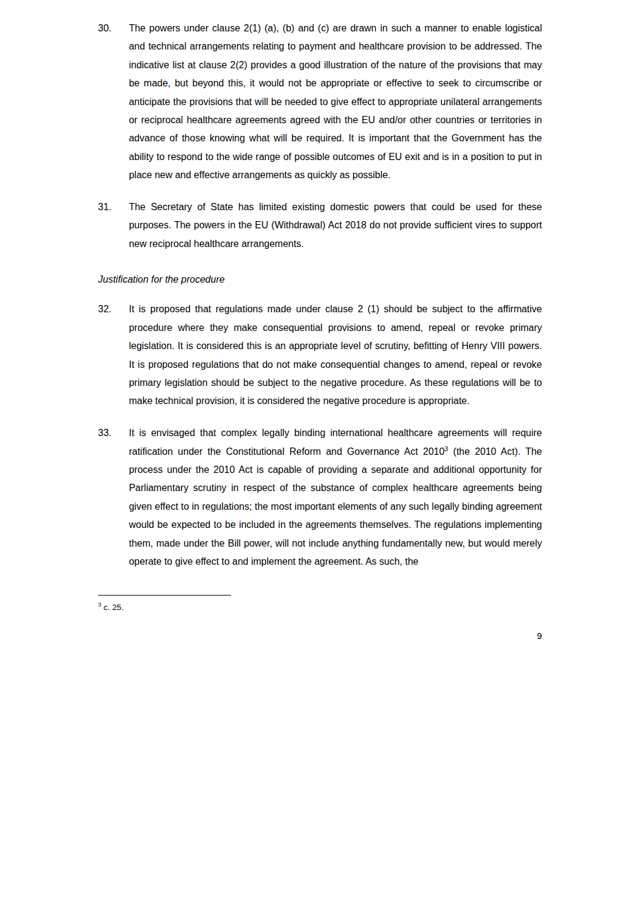30. The powers under clause 2(1) (a), (b) and (c) are drawn in such a manner to enable logistical and technical arrangements relating to payment and healthcare provision to be addressed. The indicative list at clause 2(2) provides a good illustration of the nature of the provisions that may be made, but beyond this, it would not be appropriate or effective to seek to circumscribe or anticipate the provisions that will be needed to give effect to appropriate unilateral arrangements or reciprocal healthcare agreements agreed with the EU and/or other countries or territories in advance of those knowing what will be required. It is important that the Government has the ability to respond to the wide range of possible outcomes of EU exit and is in a position to put in place new and effective arrangements as quickly as possible.
31. The Secretary of State has limited existing domestic powers that could be used for these purposes. The powers in the EU (Withdrawal) Act 2018 do not provide sufficient vires to support new reciprocal healthcare arrangements.
Justification for the procedure
32. It is proposed that regulations made under clause 2 (1) should be subject to the affirmative procedure where they make consequential provisions to amend, repeal or revoke primary legislation. It is considered this is an appropriate level of scrutiny, befitting of Henry VIII powers. It is proposed regulations that do not make consequential changes to amend, repeal or revoke primary legislation should be subject to the negative procedure. As these regulations will be to make technical provision, it is considered the negative procedure is appropriate.
33. It is envisaged that complex legally binding international healthcare agreements will require ratification under the Constitutional Reform and Governance Act 20103 (the 2010 Act). The process under the 2010 Act is capable of providing a separate and additional opportunity for Parliamentary scrutiny in respect of the substance of complex healthcare agreements being given effect to in regulations; the most important elements of any such legally binding agreement would be expected to be included in the agreements themselves. The regulations implementing them, made under the Bill power, will not include anything fundamentally new, but would merely operate to give effect to and implement the agreement. As such, the
3 c. 25.
9